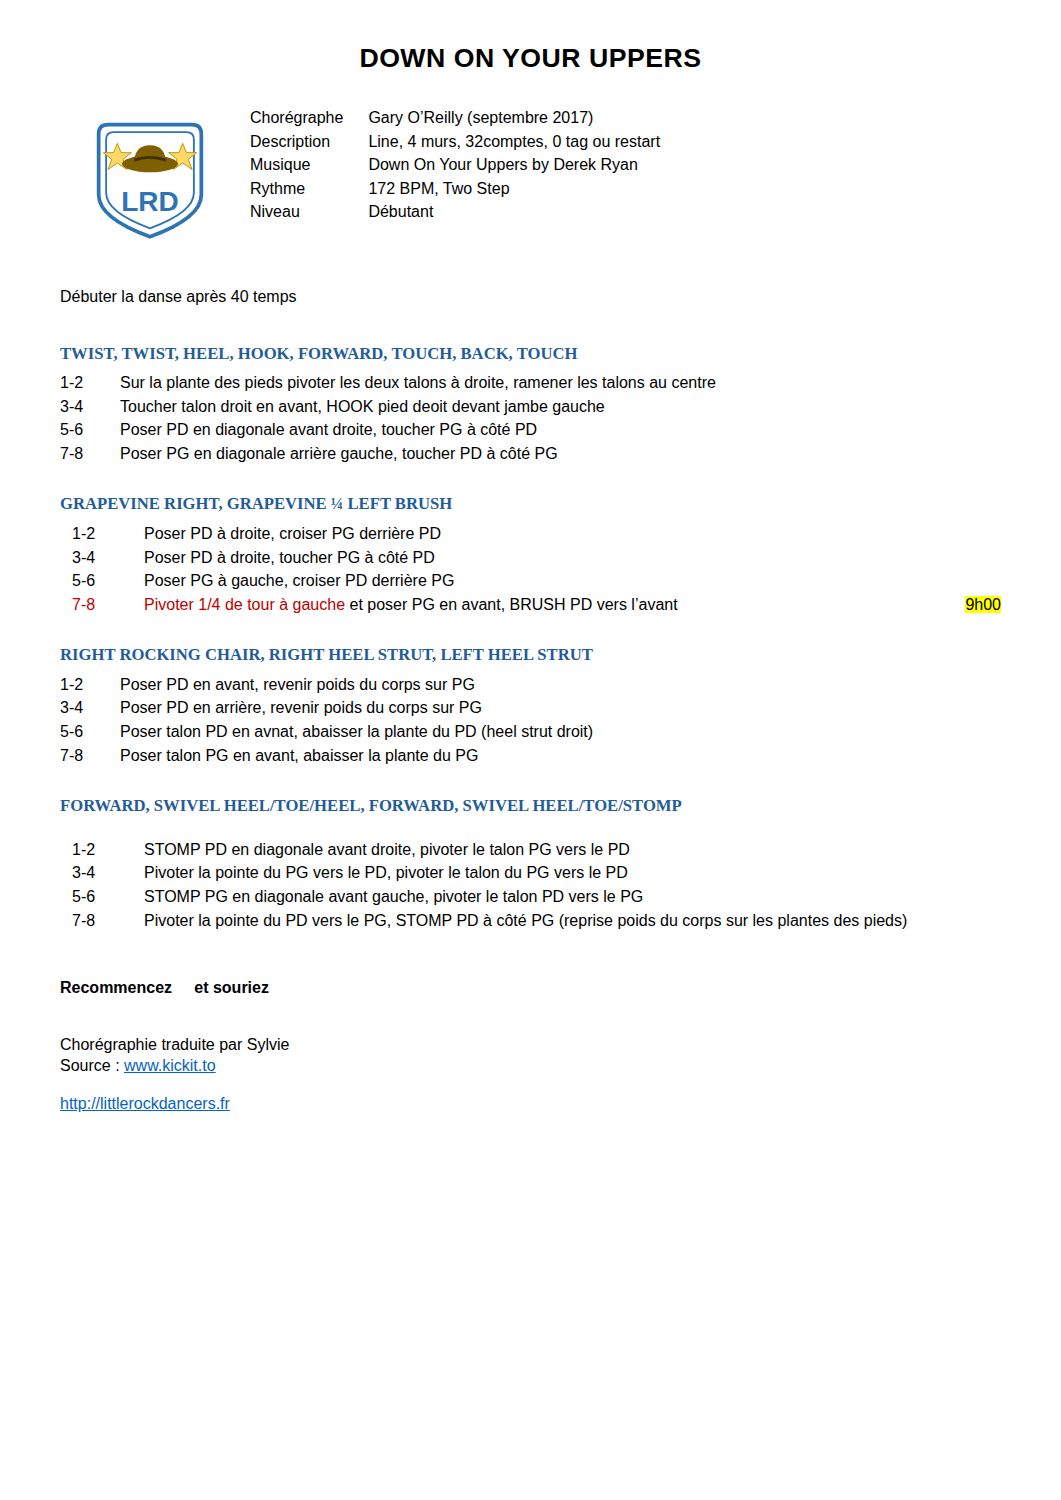DOWN ON YOUR UPPERS
LRD
| Chorégraphe | Gary O’Reilly (septembre 2017) |
| Description | Line, 4 murs, 32comptes, 0 tag ou restart |
| Musique | Down On Your Uppers by Derek Ryan |
| Rythme | 172 BPM, Two Step |
| Niveau | Débutant |
Débuter la danse après 40 temps
TWIST, TWIST, HEEL, HOOK, FORWARD, TOUCH, BACK, TOUCH
| 1-2 | Sur la plante des pieds pivoter les deux talons à droite, ramener les talons au centre |
| 3-4 | Toucher talon droit en avant, HOOK pied deoit devant jambe gauche |
| 5-6 | Poser PD en diagonale avant droite, toucher PG à côté PD |
| 7-8 | Poser PG en diagonale arrière gauche, toucher PD à côté PG |
GRAPEVINE RIGHT, GRAPEVINE ¼ LEFT BRUSH
| 1-2 | Poser PD à droite, croiser PG derrière PD | |
| 3-4 | Poser PD à droite, toucher PG à côté PD | |
| 5-6 | Poser PG à gauche, croiser PD derrière PG | |
| 7-8 | Pivoter 1/4 de tour à gauche et poser PG en avant, BRUSH PD vers l’avant | 9h00 |
RIGHT ROCKING CHAIR, RIGHT HEEL STRUT, LEFT HEEL STRUT
| 1-2 | Poser PD en avant, revenir poids du corps sur PG |
| 3-4 | Poser PD en arrière, revenir poids du corps sur PG |
| 5-6 | Poser talon PD en avnat, abaisser la plante du PD (heel strut droit) |
| 7-8 | Poser talon PG en avant, abaisser la plante du PG |
FORWARD, SWIVEL HEEL/TOE/HEEL, FORWARD, SWIVEL HEEL/TOE/STOMP
| 1-2 | STOMP PD en diagonale avant droite, pivoter le talon PG vers le PD |
| 3-4 | Pivoter la pointe du PG vers le PD, pivoter le talon du PG vers le PD |
| 5-6 | STOMP PG en diagonale avant gauche, pivoter le talon PD vers le PG |
| 7-8 | Pivoter la pointe du PD vers le PG, STOMP PD à côté PG (reprise poids du corps sur les plantes des pieds) |
Recommencez et souriez
Chorégraphie traduite par Sylvie
Source : www.kickit.to
http://littlerockdancers.fr